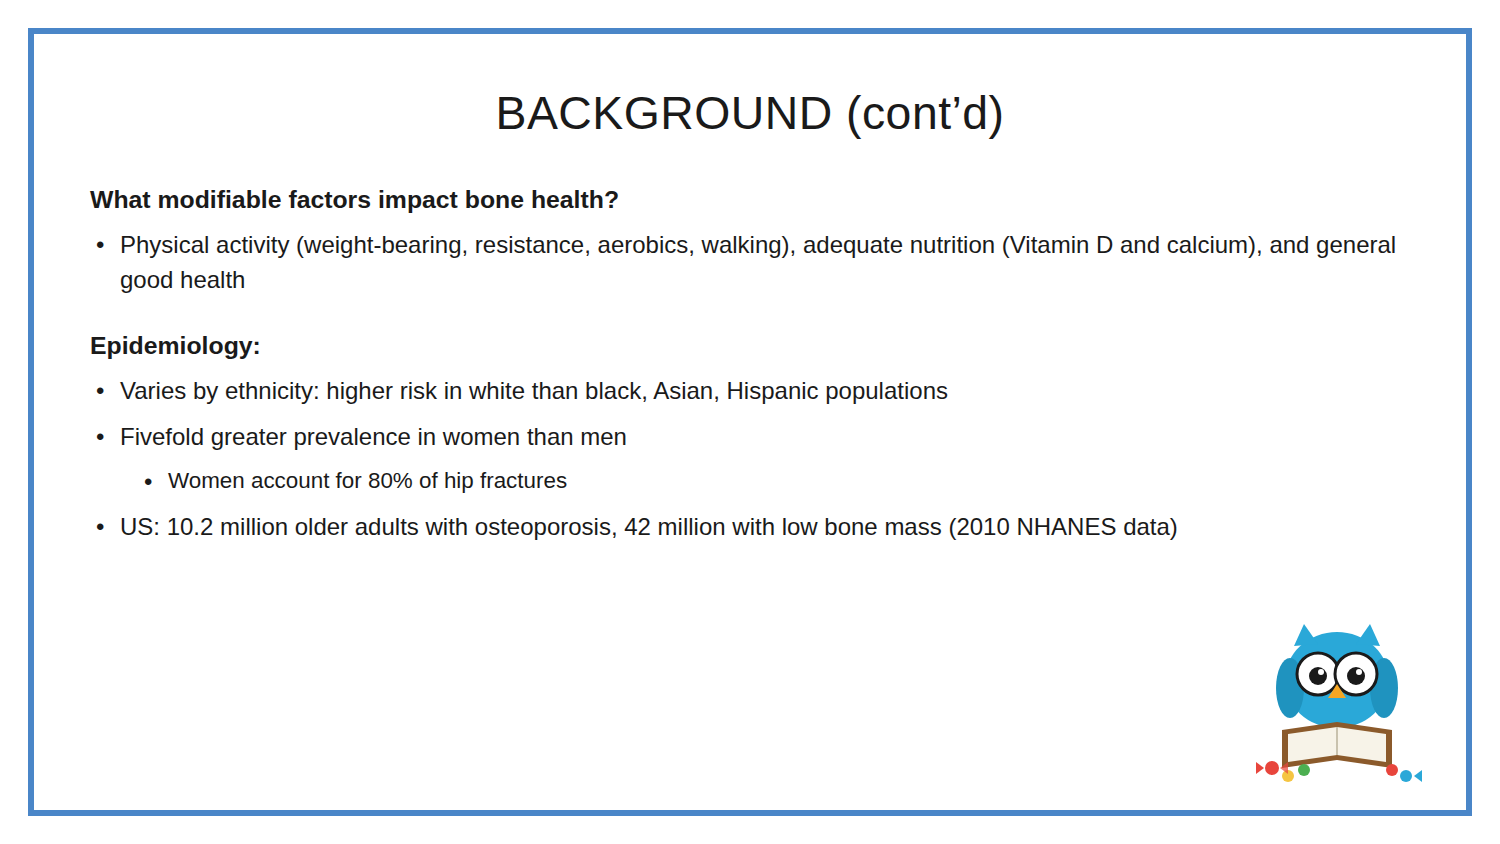BACKGROUND (cont’d)
What modifiable factors impact bone health?
Physical activity (weight-bearing, resistance, aerobics, walking), adequate nutrition (Vitamin D and calcium), and general good health
Epidemiology:
Varies by ethnicity: higher risk in white than black, Asian, Hispanic populations
Fivefold greater prevalence in women than men
Women account for 80% of hip fractures
US: 10.2 million older adults with osteoporosis, 42 million with low bone mass (2010 NHANES data)